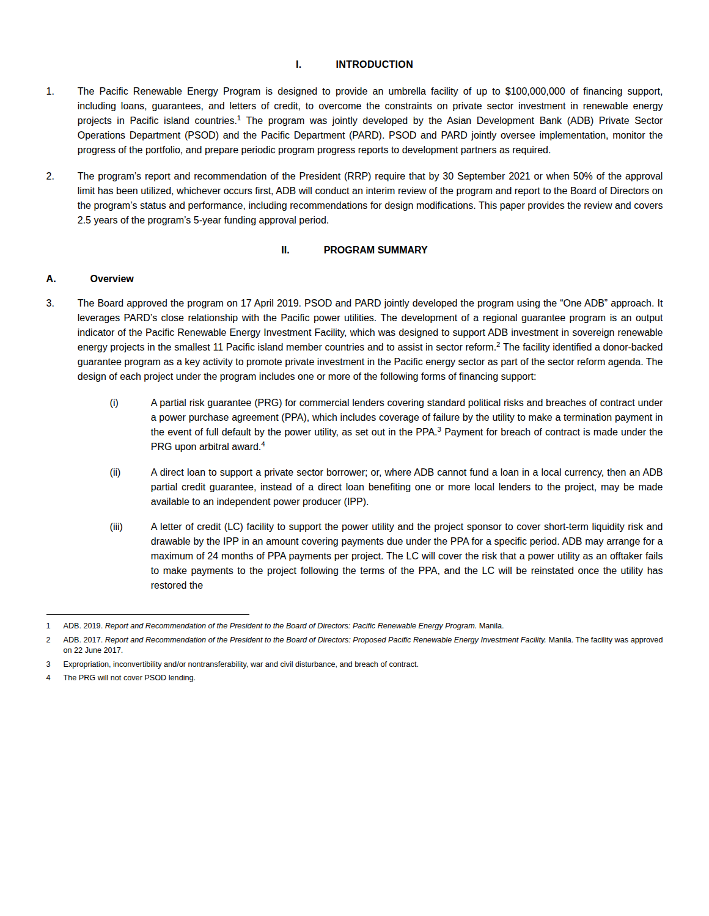I. INTRODUCTION
1. The Pacific Renewable Energy Program is designed to provide an umbrella facility of up to $100,000,000 of financing support, including loans, guarantees, and letters of credit, to overcome the constraints on private sector investment in renewable energy projects in Pacific island countries.1 The program was jointly developed by the Asian Development Bank (ADB) Private Sector Operations Department (PSOD) and the Pacific Department (PARD). PSOD and PARD jointly oversee implementation, monitor the progress of the portfolio, and prepare periodic program progress reports to development partners as required.
2. The program’s report and recommendation of the President (RRP) require that by 30 September 2021 or when 50% of the approval limit has been utilized, whichever occurs first, ADB will conduct an interim review of the program and report to the Board of Directors on the program’s status and performance, including recommendations for design modifications. This paper provides the review and covers 2.5 years of the program’s 5-year funding approval period.
II. PROGRAM SUMMARY
A. Overview
3. The Board approved the program on 17 April 2019. PSOD and PARD jointly developed the program using the “One ADB” approach. It leverages PARD’s close relationship with the Pacific power utilities. The development of a regional guarantee program is an output indicator of the Pacific Renewable Energy Investment Facility, which was designed to support ADB investment in sovereign renewable energy projects in the smallest 11 Pacific island member countries and to assist in sector reform.2 The facility identified a donor-backed guarantee program as a key activity to promote private investment in the Pacific energy sector as part of the sector reform agenda. The design of each project under the program includes one or more of the following forms of financing support:
(i) A partial risk guarantee (PRG) for commercial lenders covering standard political risks and breaches of contract under a power purchase agreement (PPA), which includes coverage of failure by the utility to make a termination payment in the event of full default by the power utility, as set out in the PPA.3 Payment for breach of contract is made under the PRG upon arbitral award.4
(ii) A direct loan to support a private sector borrower; or, where ADB cannot fund a loan in a local currency, then an ADB partial credit guarantee, instead of a direct loan benefiting one or more local lenders to the project, may be made available to an independent power producer (IPP).
(iii) A letter of credit (LC) facility to support the power utility and the project sponsor to cover short-term liquidity risk and drawable by the IPP in an amount covering payments due under the PPA for a specific period. ADB may arrange for a maximum of 24 months of PPA payments per project. The LC will cover the risk that a power utility as an offtaker fails to make payments to the project following the terms of the PPA, and the LC will be reinstated once the utility has restored the
1 ADB. 2019. Report and Recommendation of the President to the Board of Directors: Pacific Renewable Energy Program. Manila.
2 ADB. 2017. Report and Recommendation of the President to the Board of Directors: Proposed Pacific Renewable Energy Investment Facility. Manila. The facility was approved on 22 June 2017.
3 Expropriation, inconvertibility and/or nontransferability, war and civil disturbance, and breach of contract.
4 The PRG will not cover PSOD lending.